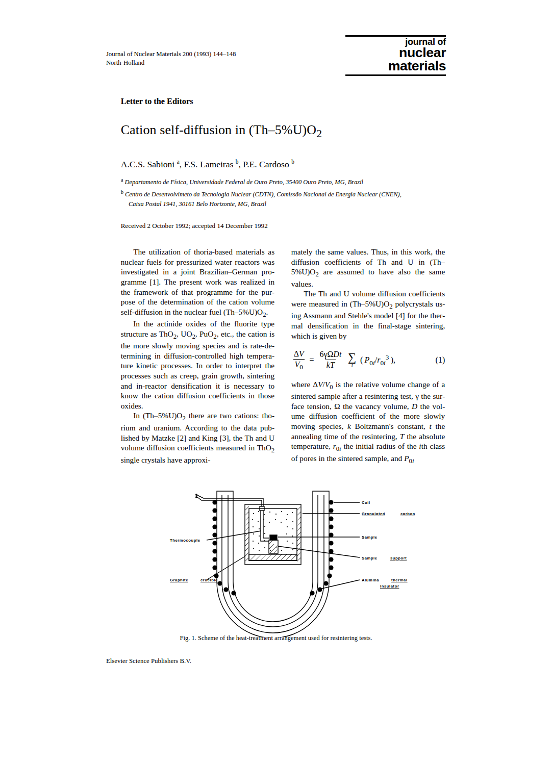Journal of Nuclear Materials 200 (1993) 144–148
North-Holland
journal of
nuclear
materials
Letter to the Editors
Cation self-diffusion in (Th–5%U)O2
A.C.S. Sabioni a, F.S. Lameiras b, P.E. Cardoso b
a Departamento de Física, Universidade Federal de Ouro Preto, 35400 Ouro Preto, MG, Brazil
b Centro de Desenvolvimeto da Tecnologia Nuclear (CDTN), Comissão Nacional de Energia Nuclear (CNEN),
Caixa Postal 1941, 30161 Belo Horizonte, MG, Brazil
Received 2 October 1992; accepted 14 December 1992
The utilization of thoria-based materials as nuclear fuels for pressurized water reactors was investigated in a joint Brazilian–German programme [1]. The present work was realized in the framework of that programme for the purpose of the determination of the cation volume self-diffusion in the nuclear fuel (Th–5%U)O2.
In the actinide oxides of the fluorite type structure as ThO2, UO2, PuO2, etc., the cation is the more slowly moving species and is rate-determining in diffusion-controlled high temperature kinetic processes. In order to interpret the processes such as creep, grain growth, sintering and in-reactor densification it is necessary to know the cation diffusion coefficients in those oxides.
In (Th–5%U)O2 there are two cations: thorium and uranium. According to the data published by Matzke [2] and King [3], the Th and U volume diffusion coefficients measured in ThO2 single crystals have approxi-
mately the same values. Thus, in this work, the diffusion coefficients of Th and U in (Th–5%U)O2 are assumed to have also the same values.
The Th and U volume diffusion coefficients were measured in (Th–5%U)O2 polycrystals using Assmann and Stehle's model [4] for the thermal densification in the final-stage sintering, which is given by
ΔV V0 = 6γΩDt kT ∑ i ( P0i/r0i3 ),
(1)
where ΔV/V0 is the relative volume change of a sintered sample after a resintering test, γ the surface tension, Ω the vacancy volume, D the volume diffusion coefficient of the more slowly moving species, k Boltzmann's constant, t the annealing time of the resintering, T the absolute temperature, r0i the initial radius of the ith class of pores in the sintered sample, and P0i
Coil Granulated carbon Sample Sample support Alumina thermal insulator Thermocouple Graphite crucible
Fig. 1. Scheme of the heat-treatment arrangement used for resintering tests.
Elsevier Science Publishers B.V.